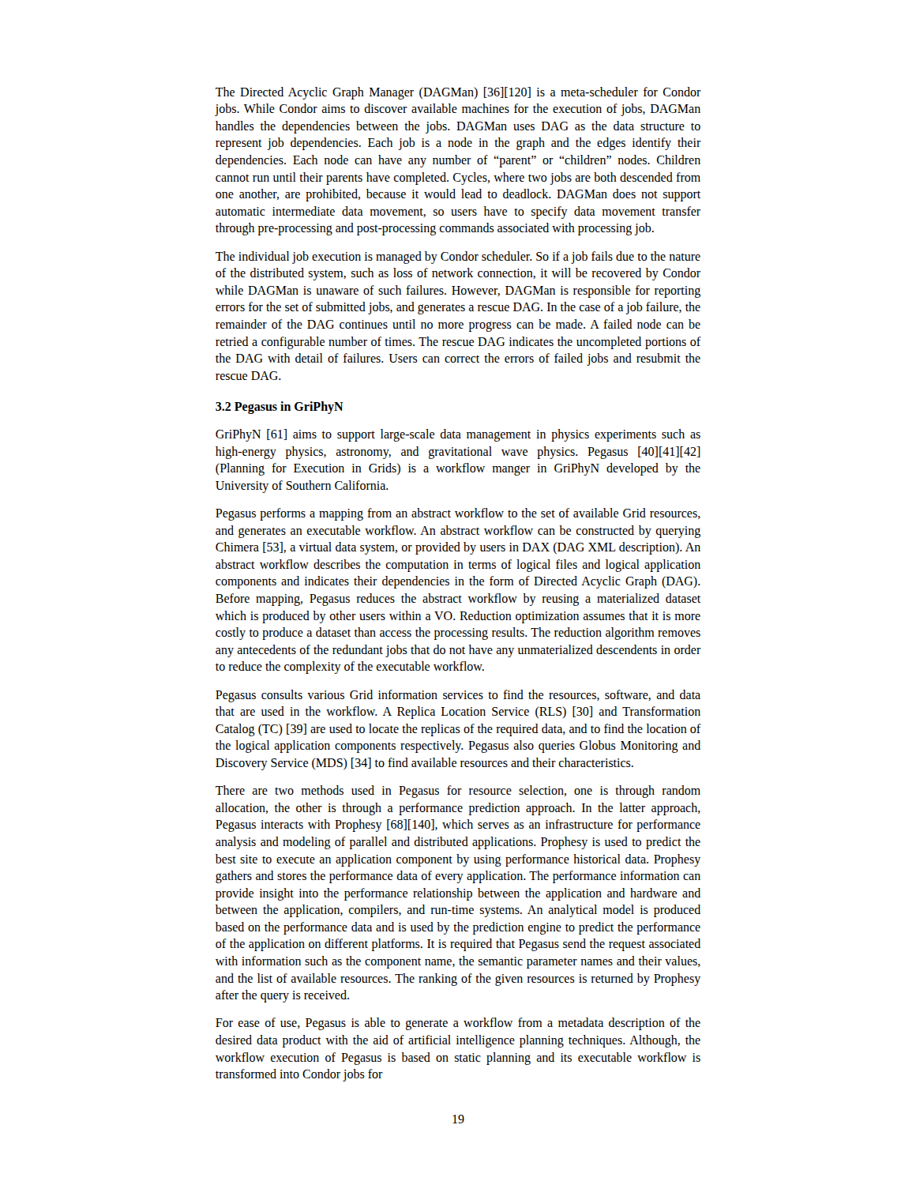The Directed Acyclic Graph Manager (DAGMan) [36][120] is a meta-scheduler for Condor jobs. While Condor aims to discover available machines for the execution of jobs, DAGMan handles the dependencies between the jobs. DAGMan uses DAG as the data structure to represent job dependencies. Each job is a node in the graph and the edges identify their dependencies. Each node can have any number of “parent” or “children” nodes. Children cannot run until their parents have completed. Cycles, where two jobs are both descended from one another, are prohibited, because it would lead to deadlock. DAGMan does not support automatic intermediate data movement, so users have to specify data movement transfer through pre-processing and post-processing commands associated with processing job.
The individual job execution is managed by Condor scheduler. So if a job fails due to the nature of the distributed system, such as loss of network connection, it will be recovered by Condor while DAGMan is unaware of such failures. However, DAGMan is responsible for reporting errors for the set of submitted jobs, and generates a rescue DAG. In the case of a job failure, the remainder of the DAG continues until no more progress can be made. A failed node can be retried a configurable number of times. The rescue DAG indicates the uncompleted portions of the DAG with detail of failures. Users can correct the errors of failed jobs and resubmit the rescue DAG.
3.2 Pegasus in GriPhyN
GriPhyN [61] aims to support large-scale data management in physics experiments such as high-energy physics, astronomy, and gravitational wave physics. Pegasus [40][41][42] (Planning for Execution in Grids) is a workflow manger in GriPhyN developed by the University of Southern California.
Pegasus performs a mapping from an abstract workflow to the set of available Grid resources, and generates an executable workflow. An abstract workflow can be constructed by querying Chimera [53], a virtual data system, or provided by users in DAX (DAG XML description). An abstract workflow describes the computation in terms of logical files and logical application components and indicates their dependencies in the form of Directed Acyclic Graph (DAG). Before mapping, Pegasus reduces the abstract workflow by reusing a materialized dataset which is produced by other users within a VO. Reduction optimization assumes that it is more costly to produce a dataset than access the processing results. The reduction algorithm removes any antecedents of the redundant jobs that do not have any unmaterialized descendents in order to reduce the complexity of the executable workflow.
Pegasus consults various Grid information services to find the resources, software, and data that are used in the workflow. A Replica Location Service (RLS) [30] and Transformation Catalog (TC) [39] are used to locate the replicas of the required data, and to find the location of the logical application components respectively. Pegasus also queries Globus Monitoring and Discovery Service (MDS) [34] to find available resources and their characteristics.
There are two methods used in Pegasus for resource selection, one is through random allocation, the other is through a performance prediction approach. In the latter approach, Pegasus interacts with Prophesy [68][140], which serves as an infrastructure for performance analysis and modeling of parallel and distributed applications. Prophesy is used to predict the best site to execute an application component by using performance historical data. Prophesy gathers and stores the performance data of every application. The performance information can provide insight into the performance relationship between the application and hardware and between the application, compilers, and run-time systems. An analytical model is produced based on the performance data and is used by the prediction engine to predict the performance of the application on different platforms. It is required that Pegasus send the request associated with information such as the component name, the semantic parameter names and their values, and the list of available resources. The ranking of the given resources is returned by Prophesy after the query is received.
For ease of use, Pegasus is able to generate a workflow from a metadata description of the desired data product with the aid of artificial intelligence planning techniques. Although, the workflow execution of Pegasus is based on static planning and its executable workflow is transformed into Condor jobs for
19